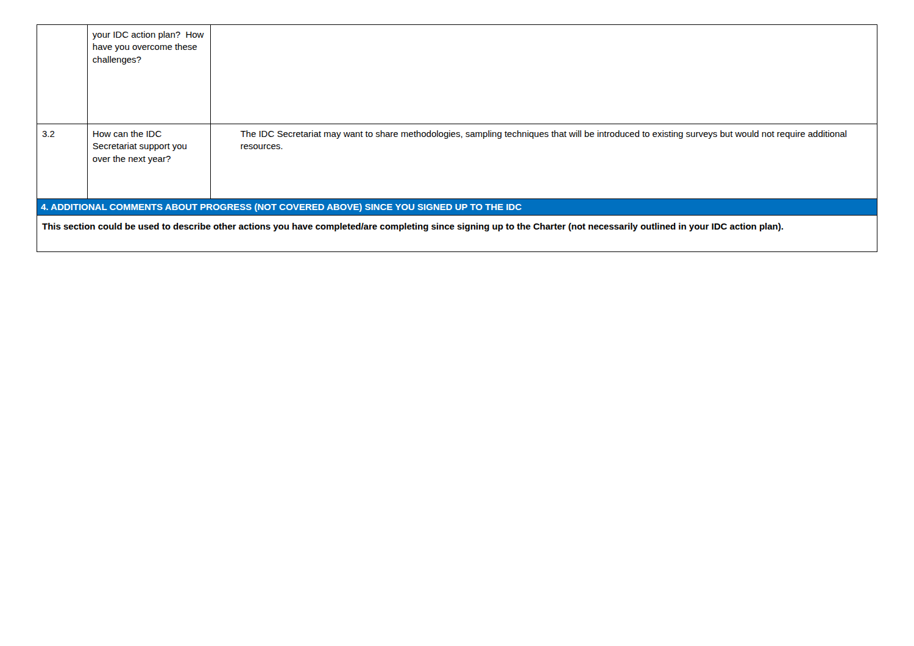| | your IDC action plan? How have you overcome these challenges? | |
| 3.2 | How can the IDC Secretariat support you over the next year? | The IDC Secretariat may want to share methodologies, sampling techniques that will be introduced to existing surveys but would not require additional resources. |
| 4. ADDITIONAL COMMENTS ABOUT PROGRESS (NOT COVERED ABOVE) SINCE YOU SIGNED UP TO THE IDC |
| This section could be used to describe other actions you have completed/are completing since signing up to the Charter (not necessarily outlined in your IDC action plan). |